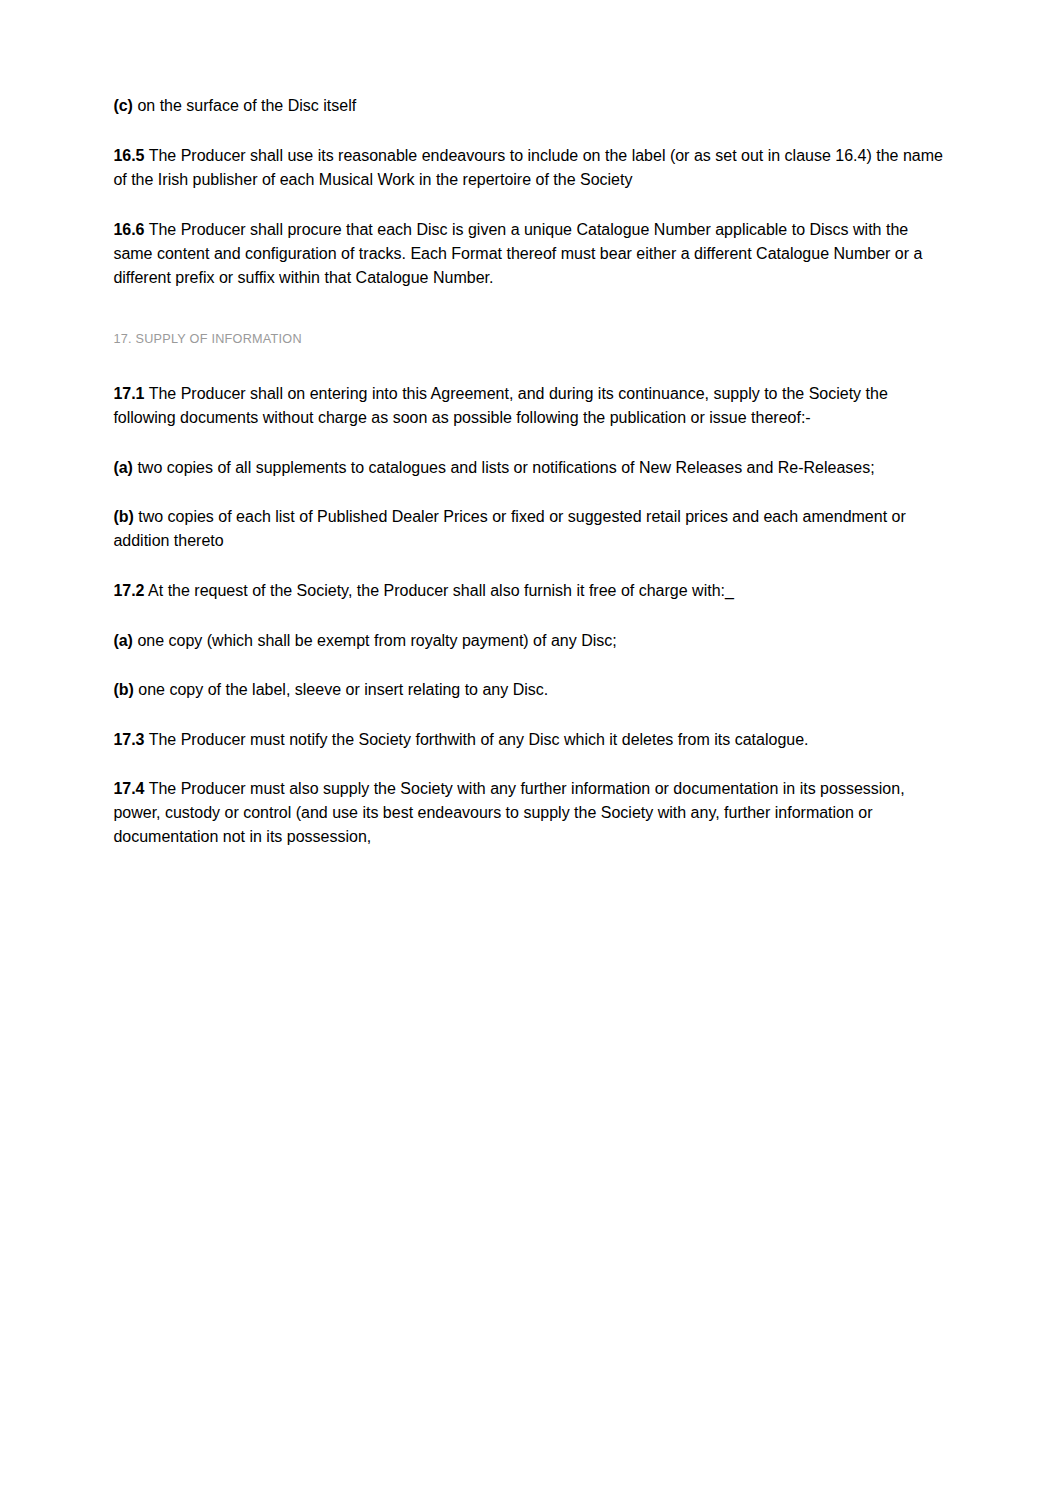(c) on the surface of the Disc itself
16.5 The Producer shall use its reasonable endeavours to include on the label (or as set out in clause 16.4) the name of the Irish publisher of each Musical Work in the repertoire of the Society
16.6 The Producer shall procure that each Disc is given a unique Catalogue Number applicable to Discs with the same content and configuration of tracks. Each Format thereof must bear either a different Catalogue Number or a different prefix or suffix within that Catalogue Number.
17. Supply of Information
17.1 The Producer shall on entering into this Agreement, and during its continuance, supply to the Society the following documents without charge as soon as possible following the publication or issue thereof:-
(a) two copies of all supplements to catalogues and lists or notifications of New Releases and Re-Releases;
(b) two copies of each list of Published Dealer Prices or fixed or suggested retail prices and each amendment or addition thereto
17.2 At the request of the Society, the Producer shall also furnish it free of charge with:_
(a) one copy (which shall be exempt from royalty payment) of any Disc;
(b) one copy of the label, sleeve or insert relating to any Disc.
17.3 The Producer must notify the Society forthwith of any Disc which it deletes from its catalogue.
17.4 The Producer must also supply the Society with any further information or documentation in its possession, power, custody or control (and use its best endeavours to supply the Society with any, further information or documentation not in its possession,